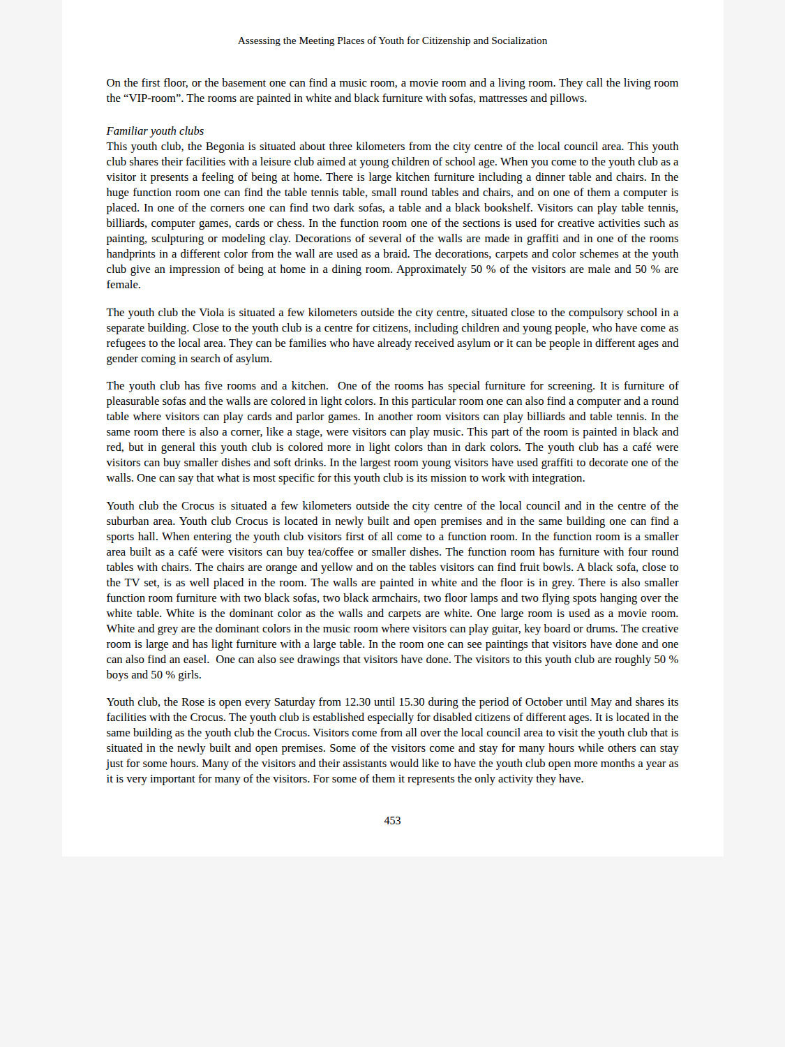Assessing the Meeting Places of Youth for Citizenship and Socialization
On the first floor, or the basement one can find a music room, a movie room and a living room. They call the living room the “VIP-room”. The rooms are painted in white and black furniture with sofas, mattresses and pillows.
Familiar youth clubs
This youth club, the Begonia is situated about three kilometers from the city centre of the local council area. This youth club shares their facilities with a leisure club aimed at young children of school age. When you come to the youth club as a visitor it presents a feeling of being at home. There is large kitchen furniture including a dinner table and chairs. In the huge function room one can find the table tennis table, small round tables and chairs, and on one of them a computer is placed. In one of the corners one can find two dark sofas, a table and a black bookshelf. Visitors can play table tennis, billiards, computer games, cards or chess. In the function room one of the sections is used for creative activities such as painting, sculpturing or modeling clay. Decorations of several of the walls are made in graffiti and in one of the rooms handprints in a different color from the wall are used as a braid. The decorations, carpets and color schemes at the youth club give an impression of being at home in a dining room. Approximately 50 % of the visitors are male and 50 % are female.
The youth club the Viola is situated a few kilometers outside the city centre, situated close to the compulsory school in a separate building. Close to the youth club is a centre for citizens, including children and young people, who have come as refugees to the local area. They can be families who have already received asylum or it can be people in different ages and gender coming in search of asylum.
The youth club has five rooms and a kitchen. One of the rooms has special furniture for screening. It is furniture of pleasurable sofas and the walls are colored in light colors. In this particular room one can also find a computer and a round table where visitors can play cards and parlor games. In another room visitors can play billiards and table tennis. In the same room there is also a corner, like a stage, were visitors can play music. This part of the room is painted in black and red, but in general this youth club is colored more in light colors than in dark colors. The youth club has a café were visitors can buy smaller dishes and soft drinks. In the largest room young visitors have used graffiti to decorate one of the walls. One can say that what is most specific for this youth club is its mission to work with integration.
Youth club the Crocus is situated a few kilometers outside the city centre of the local council and in the centre of the suburban area. Youth club Crocus is located in newly built and open premises and in the same building one can find a sports hall. When entering the youth club visitors first of all come to a function room. In the function room is a smaller area built as a café were visitors can buy tea/coffee or smaller dishes. The function room has furniture with four round tables with chairs. The chairs are orange and yellow and on the tables visitors can find fruit bowls. A black sofa, close to the TV set, is as well placed in the room. The walls are painted in white and the floor is in grey. There is also smaller function room furniture with two black sofas, two black armchairs, two floor lamps and two flying spots hanging over the white table. White is the dominant color as the walls and carpets are white. One large room is used as a movie room. White and grey are the dominant colors in the music room where visitors can play guitar, key board or drums. The creative room is large and has light furniture with a large table. In the room one can see paintings that visitors have done and one can also find an easel. One can also see drawings that visitors have done. The visitors to this youth club are roughly 50 % boys and 50 % girls.
Youth club, the Rose is open every Saturday from 12.30 until 15.30 during the period of October until May and shares its facilities with the Crocus. The youth club is established especially for disabled citizens of different ages. It is located in the same building as the youth club the Crocus. Visitors come from all over the local council area to visit the youth club that is situated in the newly built and open premises. Some of the visitors come and stay for many hours while others can stay just for some hours. Many of the visitors and their assistants would like to have the youth club open more months a year as it is very important for many of the visitors. For some of them it represents the only activity they have.
453